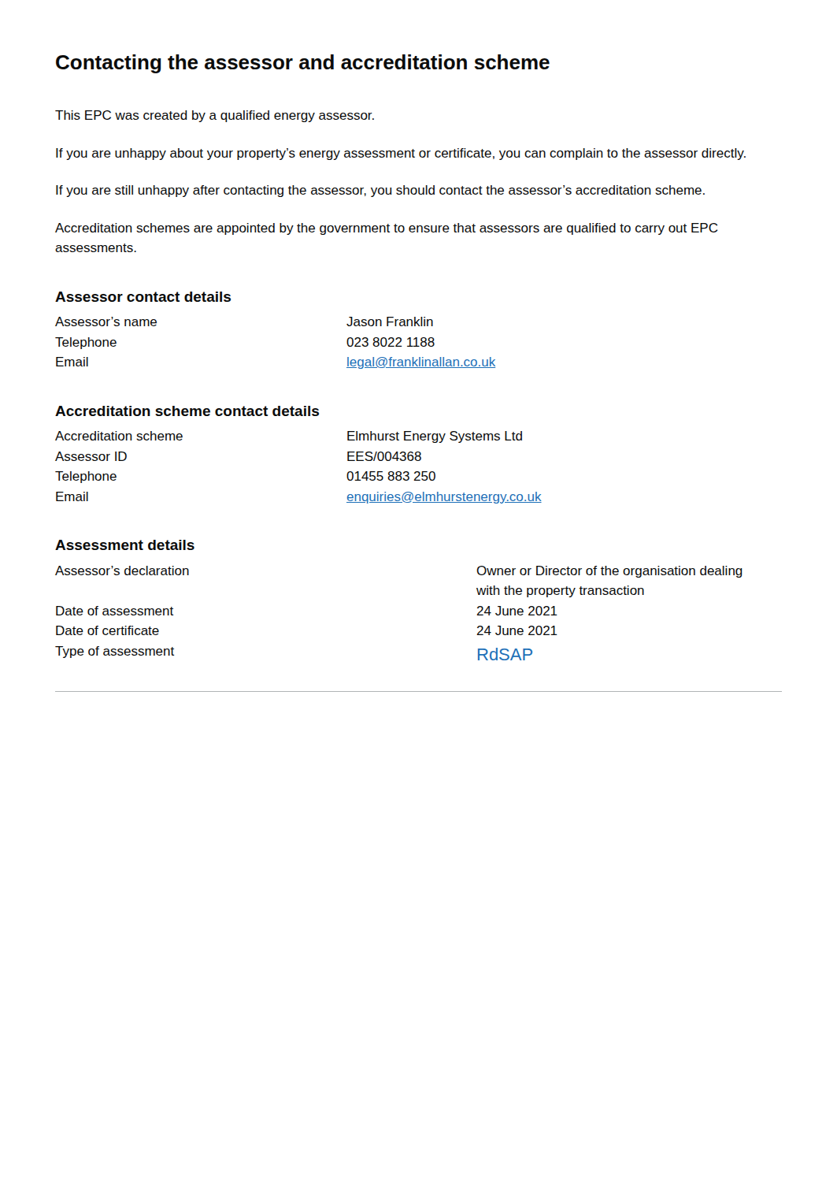Contacting the assessor and accreditation scheme
This EPC was created by a qualified energy assessor.
If you are unhappy about your property’s energy assessment or certificate, you can complain to the assessor directly.
If you are still unhappy after contacting the assessor, you should contact the assessor’s accreditation scheme.
Accreditation schemes are appointed by the government to ensure that assessors are qualified to carry out EPC assessments.
Assessor contact details
| Assessor’s name | Jason Franklin |
| Telephone | 023 8022 1188 |
| Email | legal@franklinallan.co.uk |
Accreditation scheme contact details
| Accreditation scheme | Elmhurst Energy Systems Ltd |
| Assessor ID | EES/004368 |
| Telephone | 01455 883 250 |
| Email | enquiries@elmhurstenergy.co.uk |
Assessment details
| Assessor’s declaration | Owner or Director of the organisation dealing with the property transaction |
| Date of assessment | 24 June 2021 |
| Date of certificate | 24 June 2021 |
| Type of assessment | RdSAP |